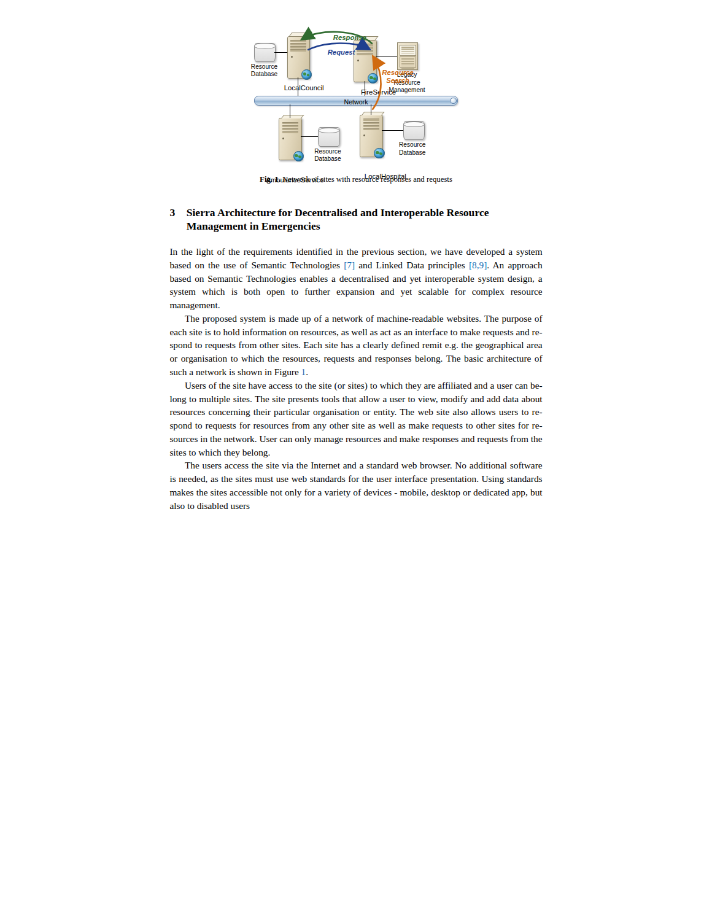Resource
Database
LocalCouncil
FireService
Legacy Resource
Management
Network
AmbulanceService
Resource
Database
LocalHospital
Resource
Database
Response
Request
Resource
Search
Fig. 1. Network of sites with resource responses and requests
3 Sierra Architecture for Decentralised and Interoperable Resource Management in Emergencies
In the light of the requirements identified in the previous section, we have developed a system based on the use of Semantic Technologies [7] and Linked Data principles [8,9]. An approach based on Semantic Technologies enables a decentralised and yet interoperable system design, a system which is both open to further expansion and yet scalable for complex resource management.
The proposed system is made up of a network of machine-readable websites. The purpose of each site is to hold information on resources, as well as act as an interface to make requests and respond to requests from other sites. Each site has a clearly defined remit e.g. the geographical area or organisation to which the resources, requests and responses belong. The basic architecture of such a network is shown in Figure 1.
Users of the site have access to the site (or sites) to which they are affiliated and a user can belong to multiple sites. The site presents tools that allow a user to view, modify and add data about resources concerning their particular organisation or entity. The web site also allows users to respond to requests for resources from any other site as well as make requests to other sites for resources in the network. User can only manage resources and make responses and requests from the sites to which they belong.
The users access the site via the Internet and a standard web browser. No additional software is needed, as the sites must use web standards for the user interface presentation. Using standards makes the sites accessible not only for a variety of devices - mobile, desktop or dedicated app, but also to disabled users